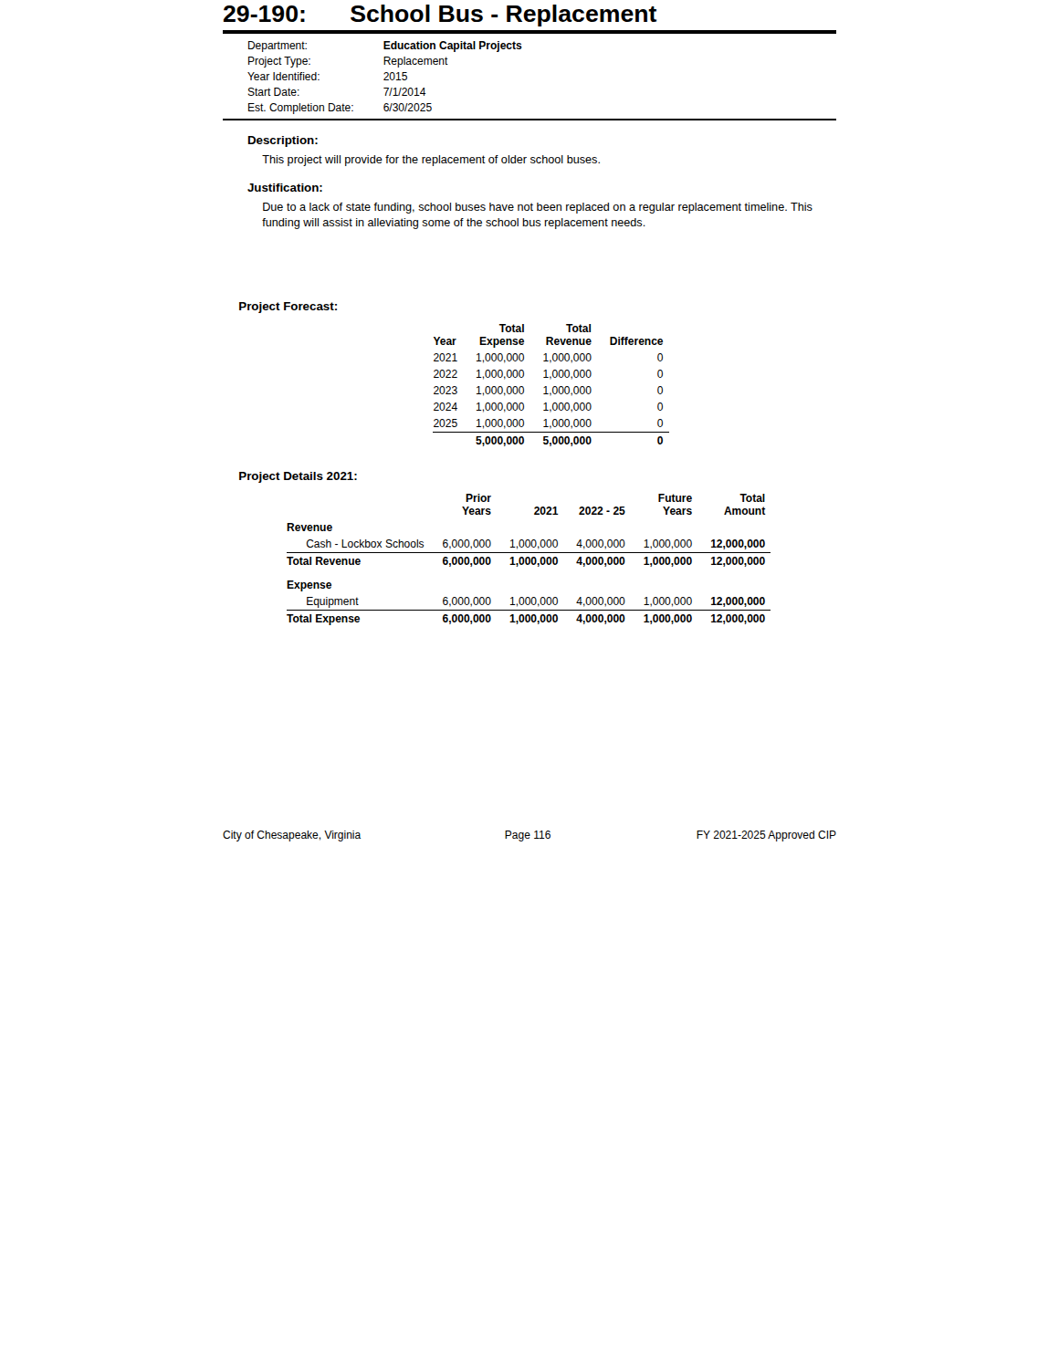29-190: School Bus - Replacement
| Department: | Education Capital Projects |
| Project Type: | Replacement |
| Year Identified: | 2015 |
| Start Date: | 7/1/2014 |
| Est. Completion Date: | 6/30/2025 |
Description:
This project will provide for the replacement of older school buses.
Justification:
Due to a lack of state funding, school buses have not been replaced on a regular replacement timeline. This funding will assist in alleviating some of the school bus replacement needs.
Project Forecast:
| Year | Total Expense | Total Revenue | Difference |
| --- | --- | --- | --- |
| 2021 | 1,000,000 | 1,000,000 | 0 |
| 2022 | 1,000,000 | 1,000,000 | 0 |
| 2023 | 1,000,000 | 1,000,000 | 0 |
| 2024 | 1,000,000 | 1,000,000 | 0 |
| 2025 | 1,000,000 | 1,000,000 | 0 |
| | 5,000,000 | 5,000,000 | 0 |
Project Details 2021:
| | Prior Years | 2021 | 2022 - 25 | Future Years | Total Amount |
| --- | --- | --- | --- | --- | --- |
| Revenue | | | | | |
| Cash - Lockbox Schools | 6,000,000 | 1,000,000 | 4,000,000 | 1,000,000 | 12,000,000 |
| Total Revenue | 6,000,000 | 1,000,000 | 4,000,000 | 1,000,000 | 12,000,000 |
| Expense | | | | | |
| Equipment | 6,000,000 | 1,000,000 | 4,000,000 | 1,000,000 | 12,000,000 |
| Total Expense | 6,000,000 | 1,000,000 | 4,000,000 | 1,000,000 | 12,000,000 |
| City of Chesapeake, Virginia | Page 116 | FY 2021-2025 Approved CIP |